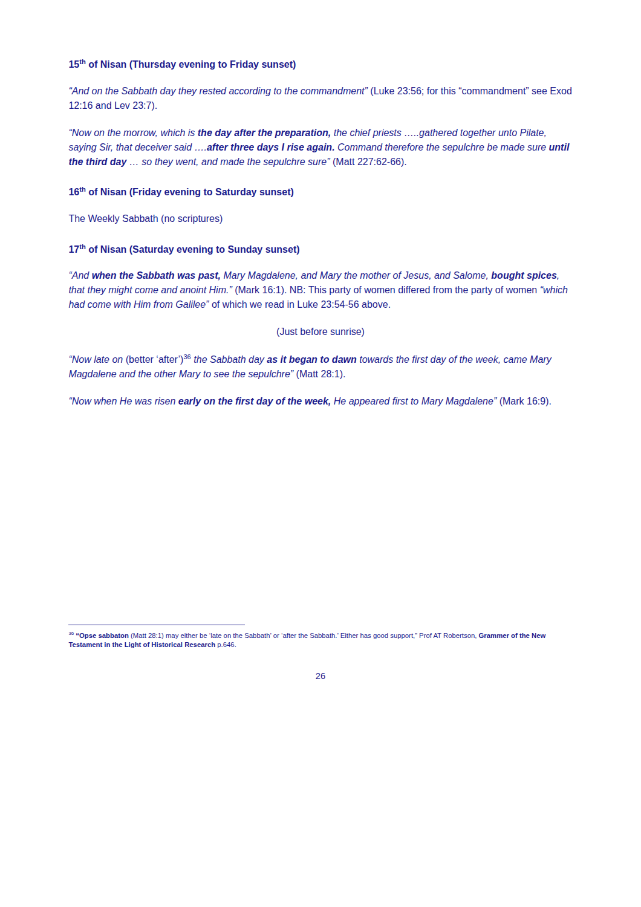15th of Nisan (Thursday evening to Friday sunset)
“And on the Sabbath day they rested according to the commandment” (Luke 23:56; for this “commandment” see Exod 12:16 and Lev 23:7).
“Now on the morrow, which is the day after the preparation, the chief priests …..gathered together unto Pilate, saying Sir, that deceiver said ….after three days I rise again. Command therefore the sepulchre be made sure until the third day … so they went, and made the sepulchre sure” (Matt 227:62-66).
16th of Nisan (Friday evening to Saturday sunset)
The Weekly Sabbath (no scriptures)
17th of Nisan (Saturday evening to Sunday sunset)
“And when the Sabbath was past, Mary Magdalene, and Mary the mother of Jesus, and Salome, bought spices, that they might come and anoint Him.” (Mark 16:1). NB: This party of women differed from the party of women “which had come with Him from Galilee” of which we read in Luke 23:54-56 above.
(Just before sunrise)
“Now late on (better ‘after’)36 the Sabbath day as it began to dawn towards the first day of the week, came Mary Magdalene and the other Mary to see the sepulchre” (Matt 28:1).
“Now when He was risen early on the first day of the week, He appeared first to Mary Magdalene” (Mark 16:9).
36 “Opse sabbaton (Matt 28:1) may either be ‘late on the Sabbath’ or ‘after the Sabbath.’ Either has good support,” Prof AT Robertson, Grammer of the New Testament in the Light of Historical Research p.646.
26